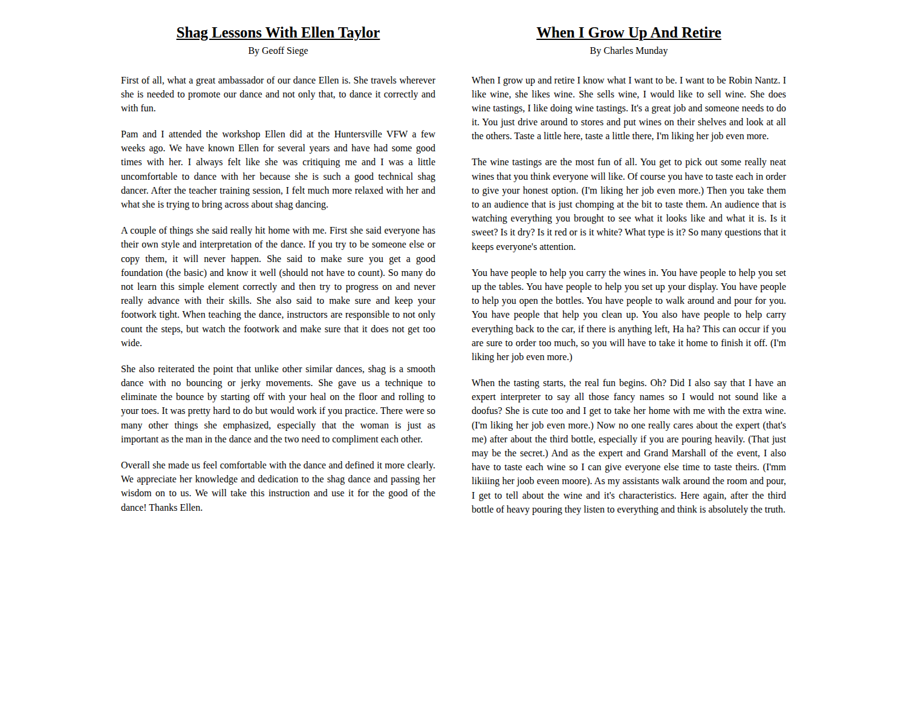Shag Lessons With Ellen Taylor
By Geoff Siege
First of all, what a great ambassador of our dance Ellen is. She travels wherever she is needed to promote our dance and not only that, to dance it correctly and with fun.
Pam and I attended the workshop Ellen did at the Huntersville VFW a few weeks ago. We have known Ellen for several years and have had some good times with her. I always felt like she was critiquing me and I was a little uncomfortable to dance with her because she is such a good technical shag dancer. After the teacher training session, I felt much more relaxed with her and what she is trying to bring across about shag dancing.
A couple of things she said really hit home with me. First she said everyone has their own style and interpretation of the dance. If you try to be someone else or copy them, it will never happen. She said to make sure you get a good foundation (the basic) and know it well (should not have to count). So many do not learn this simple element correctly and then try to progress on and never really advance with their skills. She also said to make sure and keep your footwork tight. When teaching the dance, instructors are responsible to not only count the steps, but watch the footwork and make sure that it does not get too wide.
She also reiterated the point that unlike other similar dances, shag is a smooth dance with no bouncing or jerky movements. She gave us a technique to eliminate the bounce by starting off with your heal on the floor and rolling to your toes. It was pretty hard to do but would work if you practice. There were so many other things she emphasized, especially that the woman is just as important as the man in the dance and the two need to compliment each other.
Overall she made us feel comfortable with the dance and defined it more clearly. We appreciate her knowledge and dedication to the shag dance and passing her wisdom on to us. We will take this instruction and use it for the good of the dance! Thanks Ellen.
When I Grow Up And Retire
By Charles Munday
When I grow up and retire I know what I want to be. I want to be Robin Nantz. I like wine, she likes wine. She sells wine, I would like to sell wine. She does wine tastings, I like doing wine tastings. It's a great job and someone needs to do it. You just drive around to stores and put wines on their shelves and look at all the others. Taste a little here, taste a little there, I'm liking her job even more.
The wine tastings are the most fun of all. You get to pick out some really neat wines that you think everyone will like. Of course you have to taste each in order to give your honest option. (I'm liking her job even more.) Then you take them to an audience that is just chomping at the bit to taste them. An audience that is watching everything you brought to see what it looks like and what it is. Is it sweet? Is it dry? Is it red or is it white? What type is it? So many questions that it keeps everyone's attention.
You have people to help you carry the wines in. You have people to help you set up the tables. You have people to help you set up your display. You have people to help you open the bottles. You have people to walk around and pour for you. You have people that help you clean up. You also have people to help carry everything back to the car, if there is anything left, Ha ha? This can occur if you are sure to order too much, so you will have to take it home to finish it off. (I'm liking her job even more.)
When the tasting starts, the real fun begins. Oh? Did I also say that I have an expert interpreter to say all those fancy names so I would not sound like a doofus? She is cute too and I get to take her home with me with the extra wine. (I'm liking her job even more.) Now no one really cares about the expert (that's me) after about the third bottle, especially if you are pouring heavily. (That just may be the secret.) And as the expert and Grand Marshall of the event, I also have to taste each wine so I can give everyone else time to taste theirs. (I'mm likiiing her joob eveen moore). As my assistants walk around the room and pour, I get to tell about the wine and it's characteristics. Here again, after the third bottle of heavy pouring they listen to everything and think is absolutely the truth.